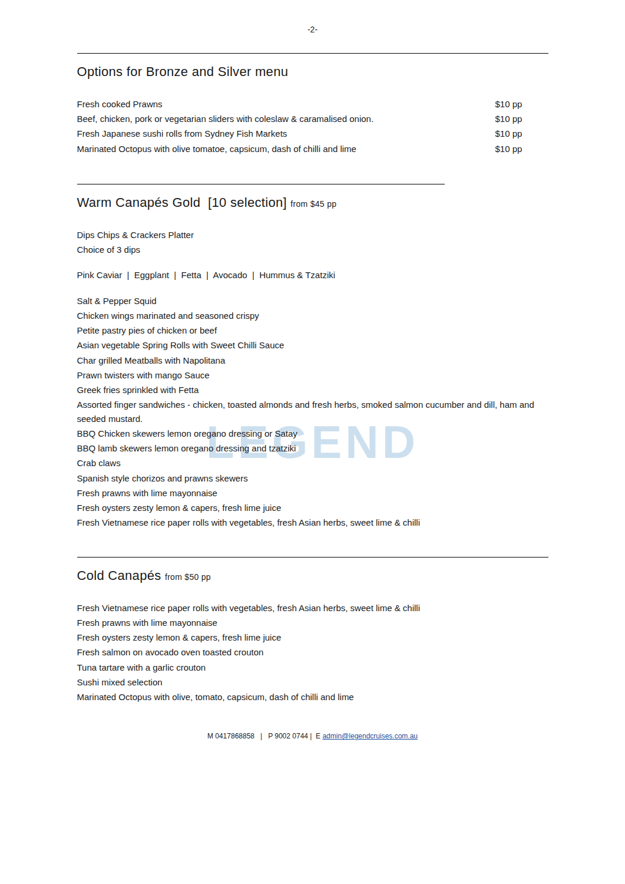-2-
Options for Bronze and Silver menu
| Fresh cooked Prawns | $10 pp |
| Beef, chicken, pork or vegetarian sliders with coleslaw & caramalised onion. | $10 pp |
| Fresh Japanese sushi rolls from Sydney Fish Markets | $10 pp |
| Marinated Octopus with olive tomatoe, capsicum, dash of chilli and lime | $10 pp |
Warm Canapés Gold [10 selection] from $45 pp
Dips Chips & Crackers Platter
Choice of 3 dips
Pink Caviar | Eggplant | Fetta | Avocado | Hummus & Tzatziki
Salt & Pepper Squid
Chicken wings marinated and seasoned crispy
Petite pastry pies of chicken or beef
Asian vegetable Spring Rolls with Sweet Chilli Sauce
Char grilled Meatballs with Napolitana
Prawn twisters with mango Sauce
Greek fries sprinkled with Fetta
Assorted finger sandwiches - chicken, toasted almonds and fresh herbs, smoked salmon cucumber and dill, ham and seeded mustard.
BBQ Chicken skewers lemon oregano dressing or Satay
BBQ lamb skewers lemon oregano dressing and tzatziki
Crab claws
Spanish style chorizos and prawns skewers
Fresh prawns with lime mayonnaise
Fresh oysters zesty lemon & capers, fresh lime juice
Fresh Vietnamese rice paper rolls with vegetables, fresh Asian herbs, sweet lime & chilli
Cold Canapés from $50 pp
Fresh Vietnamese rice paper rolls with vegetables, fresh Asian herbs, sweet lime & chilli
Fresh prawns with lime mayonnaise
Fresh oysters zesty lemon & capers, fresh lime juice
Fresh salmon on avocado oven toasted crouton
Tuna tartare with a garlic crouton
Sushi mixed selection
Marinated Octopus with olive, tomato, capsicum, dash of chilli and lime
LEGEND
M 0417868858 | P 9002 0744 | E admin@legendcruises.com.au